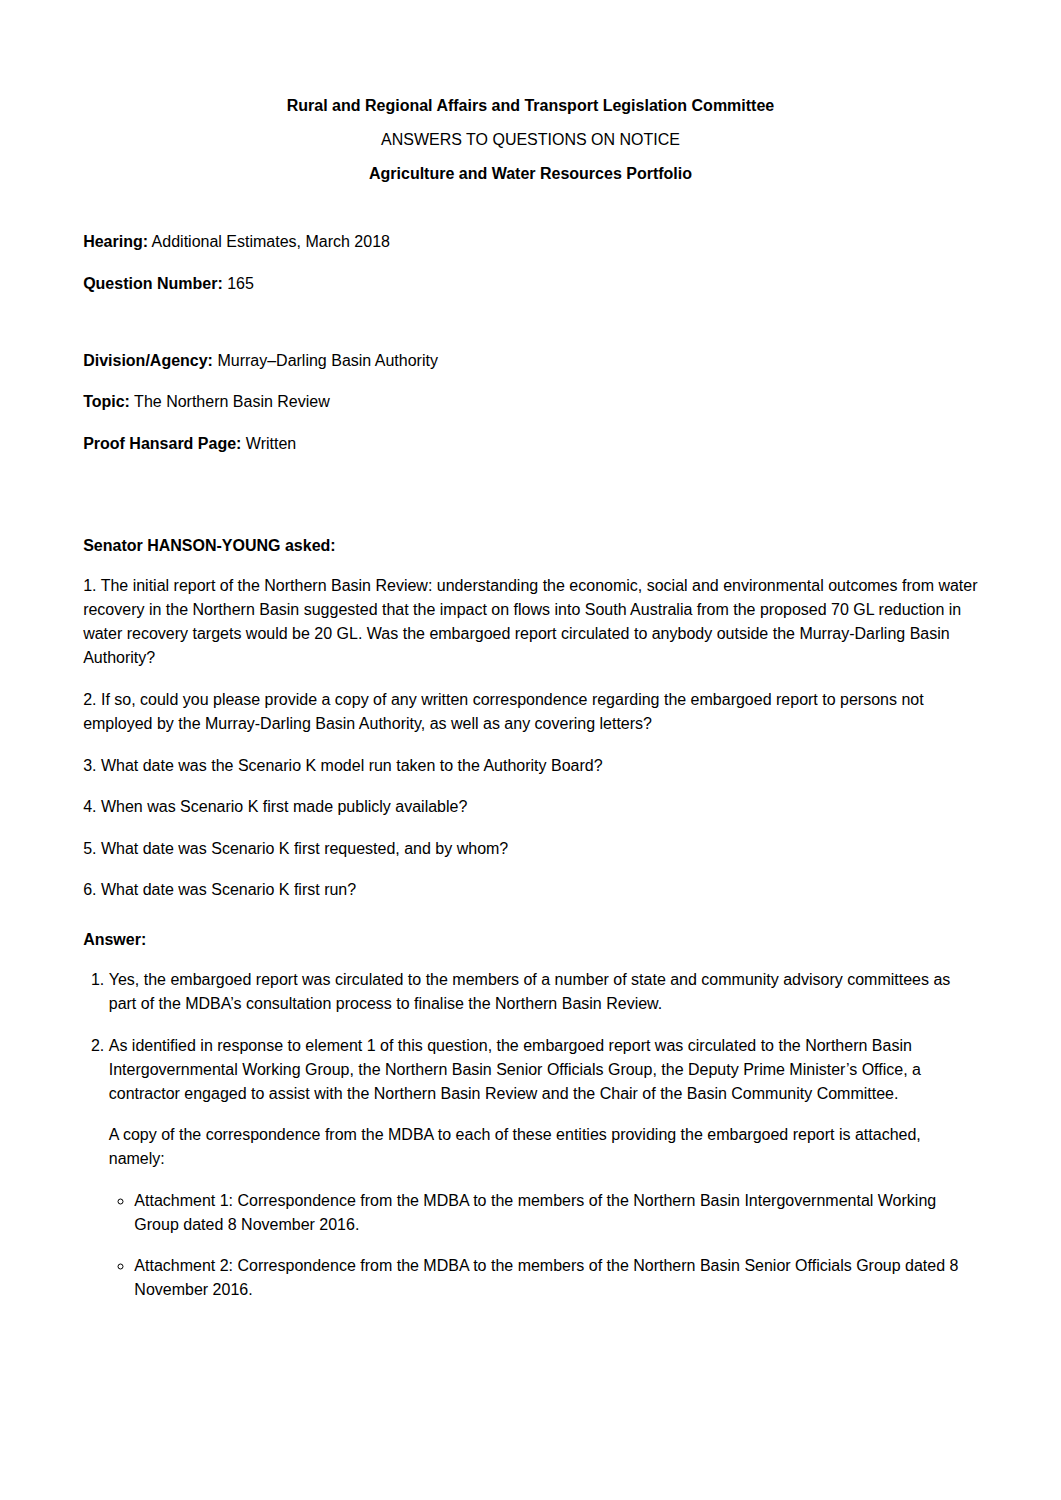Rural and Regional Affairs and Transport Legislation Committee
ANSWERS TO QUESTIONS ON NOTICE
Agriculture and Water Resources Portfolio
Hearing: Additional Estimates, March 2018
Question Number: 165
Division/Agency: Murray–Darling Basin Authority
Topic: The Northern Basin Review
Proof Hansard Page: Written
Senator HANSON-YOUNG asked:
1. The initial report of the Northern Basin Review: understanding the economic, social and environmental outcomes from water recovery in the Northern Basin suggested that the impact on flows into South Australia from the proposed 70 GL reduction in water recovery targets would be 20 GL. Was the embargoed report circulated to anybody outside the Murray-Darling Basin Authority?
2. If so, could you please provide a copy of any written correspondence regarding the embargoed report to persons not employed by the Murray-Darling Basin Authority, as well as any covering letters?
3. What date was the Scenario K model run taken to the Authority Board?
4. When was Scenario K first made publicly available?
5. What date was Scenario K first requested, and by whom?
6. What date was Scenario K first run?
Answer:
Yes, the embargoed report was circulated to the members of a number of state and community advisory committees as part of the MDBA’s consultation process to finalise the Northern Basin Review.
As identified in response to element 1 of this question, the embargoed report was circulated to the Northern Basin Intergovernmental Working Group, the Northern Basin Senior Officials Group, the Deputy Prime Minister’s Office, a contractor engaged to assist with the Northern Basin Review and the Chair of the Basin Community Committee.
A copy of the correspondence from the MDBA to each of these entities providing the embargoed report is attached, namely:
Attachment 1: Correspondence from the MDBA to the members of the Northern Basin Intergovernmental Working Group dated 8 November 2016.
Attachment 2: Correspondence from the MDBA to the members of the Northern Basin Senior Officials Group dated 8 November 2016.